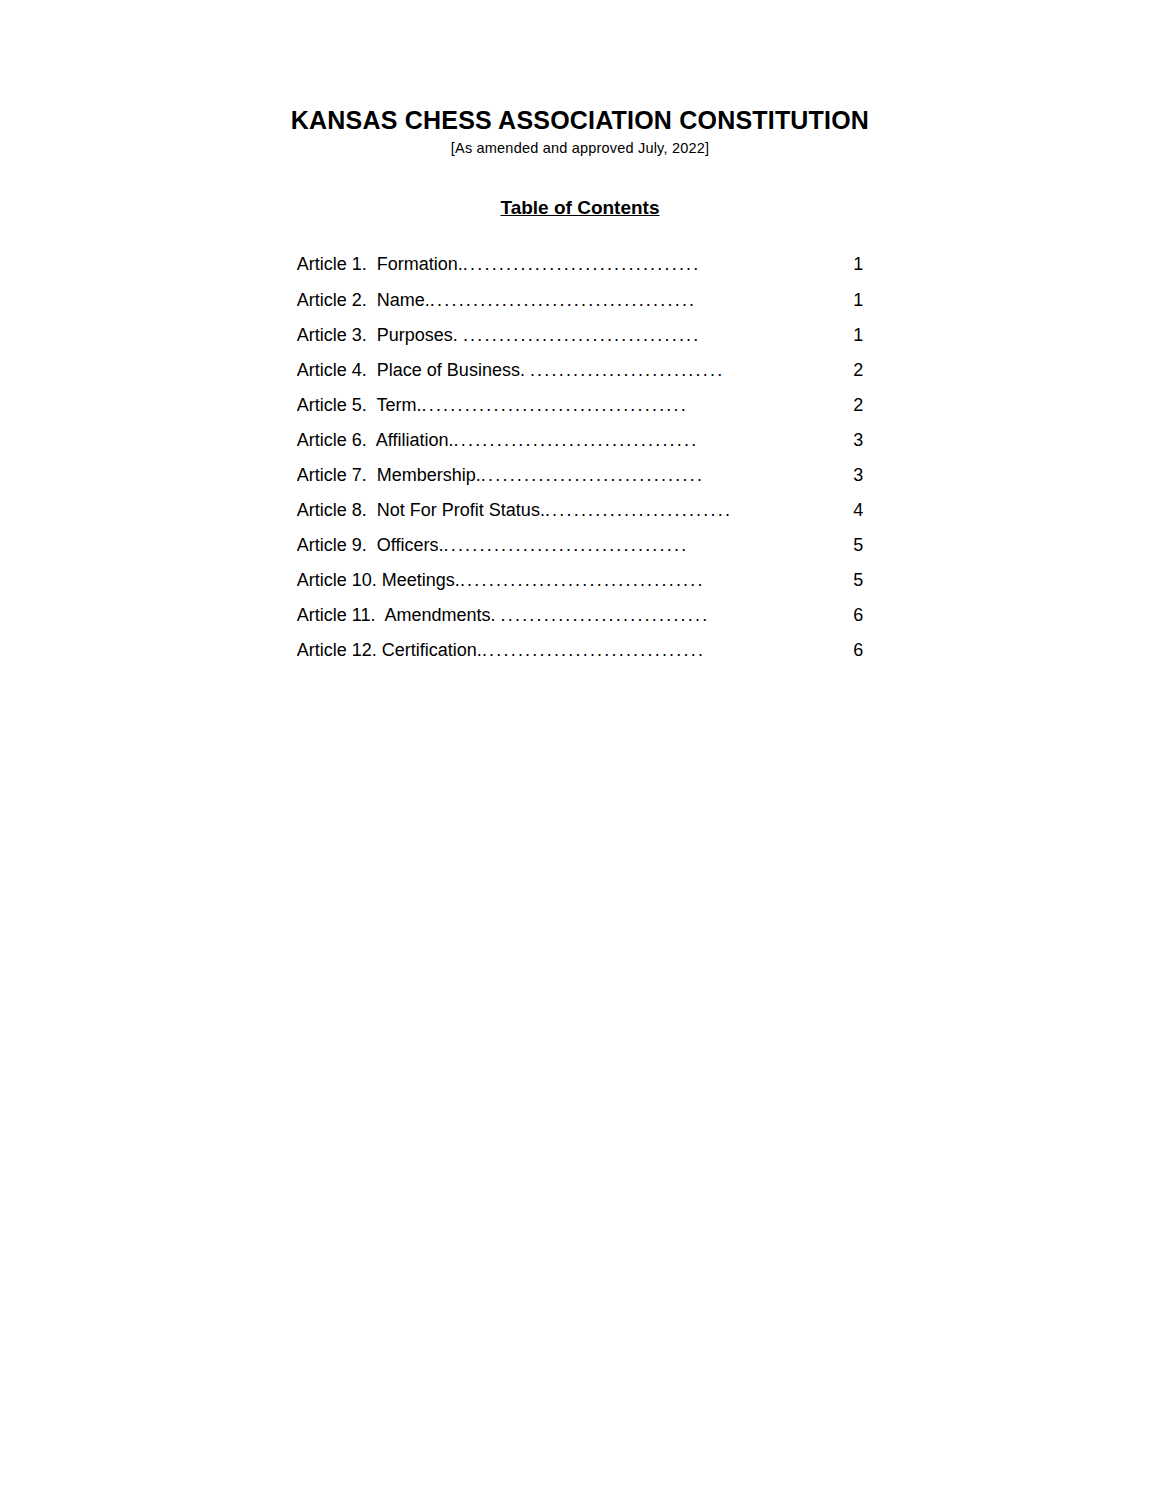KANSAS CHESS ASSOCIATION CONSTITUTION
[As amended and approved July, 2022]
Table of Contents
Article 1. Formation.................................. 1
Article 2. Name...................................... 1
Article 3. Purposes. ................................. 1
Article 4. Place of Business. ........................... 2
Article 5. Term...................................... 2
Article 6. Affiliation................................... 3
Article 7. Membership................................ 3
Article 8. Not For Profit Status........................... 4
Article 9. Officers................................... 5
Article 10. Meetings................................... 5
Article 11. Amendments. ............................. 6
Article 12. Certification................................ 6